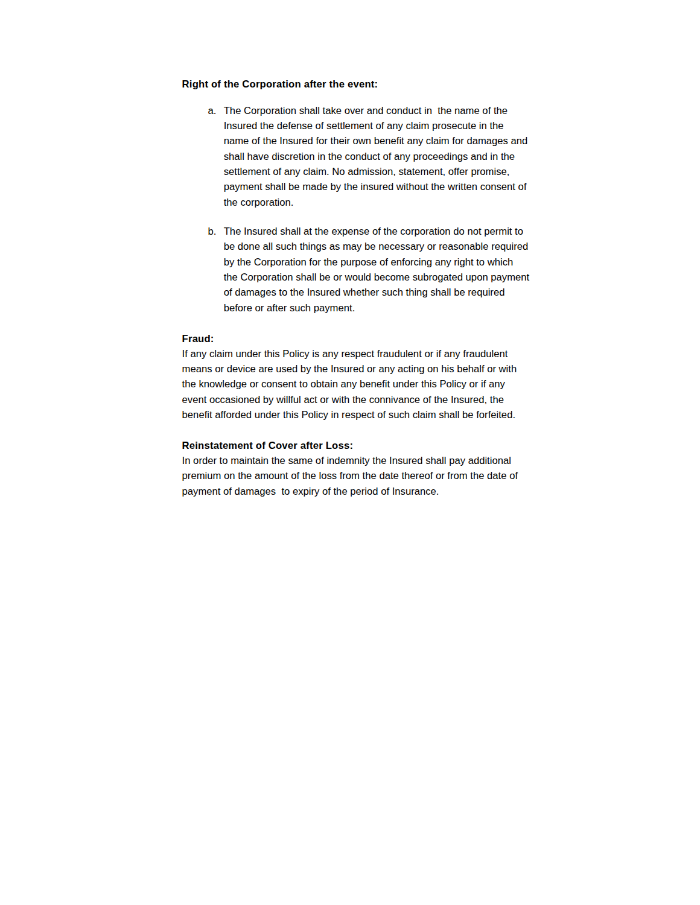Right of the Corporation after the event:
The Corporation shall take over and conduct in the name of the Insured the defense of settlement of any claim prosecute in the name of the Insured for their own benefit any claim for damages and shall have discretion in the conduct of any proceedings and in the settlement of any claim. No admission, statement, offer promise, payment shall be made by the insured without the written consent of the corporation.
The Insured shall at the expense of the corporation do not permit to be done all such things as may be necessary or reasonable required by the Corporation for the purpose of enforcing any right to which the Corporation shall be or would become subrogated upon payment of damages to the Insured whether such thing shall be required before or after such payment.
Fraud:
If any claim under this Policy is any respect fraudulent or if any fraudulent means or device are used by the Insured or any acting on his behalf or with the knowledge or consent to obtain any benefit under this Policy or if any event occasioned by willful act or with the connivance of the Insured, the benefit afforded under this Policy in respect of such claim shall be forfeited.
Reinstatement of Cover after Loss:
In order to maintain the same of indemnity the Insured shall pay additional premium on the amount of the loss from the date thereof or from the date of payment of damages to expiry of the period of Insurance.